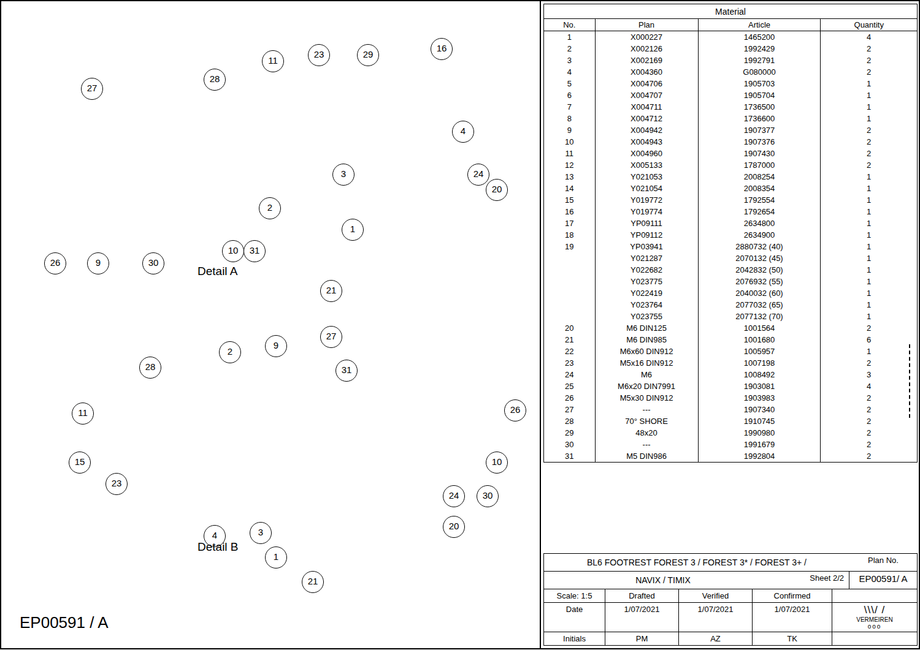16 29 23 11 28 27 4 24 3 20 2 1 10 31 26 9 30 21 Detail A 27 9 2 28 31 11 26 10 15 23 24 30 20 3 4 1 21 Detail B
EP00591 / A
Material
| No. | Plan | Article | Quantity |
| --- | --- | --- | --- |
| 1 | X000227 | 1465200 | 4 |
| 2 | X002126 | 1992429 | 2 |
| 3 | X002169 | 1992791 | 2 |
| 4 | X004360 | G080000 | 2 |
| 5 | X004706 | 1905703 | 1 |
| 6 | X004707 | 1905704 | 1 |
| 7 | X004711 | 1736500 | 1 |
| 8 | X004712 | 1736600 | 1 |
| 9 | X004942 | 1907377 | 2 |
| 10 | X004943 | 1907376 | 2 |
| 11 | X004960 | 1907430 | 2 |
| 12 | X005133 | 1787000 | 2 |
| 13 | Y021053 | 2008254 | 1 |
| 14 | Y021054 | 2008354 | 1 |
| 15 | Y019772 | 1792554 | 1 |
| 16 | Y019774 | 1792654 | 1 |
| 17 | YP09111 | 2634800 | 1 |
| 18 | YP09112 | 2634900 | 1 |
| 19 | YP03941 | 2880732 (40) | 1 |
| | Y021287 | 2070132 (45) | 1 |
| | Y022682 | 2042832 (50) | 1 |
| | Y023775 | 2076932 (55) | 1 |
| | Y022419 | 2040032 (60) | 1 |
| | Y023764 | 2077032 (65) | 1 |
| | Y023755 | 2077132 (70) | 1 |
| 20 | M6 DIN125 | 1001564 | 2 |
| 21 | M6 DIN985 | 1001680 | 6 |
| 22 | M6x60 DIN912 | 1005957 | 1 |
| 23 | M5x16 DIN912 | 1007198 | 2 |
| 24 | M6 | 1008492 | 3 |
| 25 | M6x20 DIN7991 | 1903081 | 4 |
| 26 | M5x30 DIN912 | 1903983 | 2 |
| 27 | --- | 1907340 | 2 |
| 28 | 70° SHORE | 1910745 | 2 |
| 29 | 48x20 | 1990980 | 2 |
| 30 | --- | 1991679 | 2 |
| 31 | M5 DIN986 | 1992804 | 2 |
BL6 FOOTREST FOREST 3 / FOREST 3* / FOREST 3+ /
Plan No.
NAVIX / TIMIX
Sheet 2/2
EP00591/ A
Scale: 1:5
Drafted
Verified
Confirmed
Date
1/07/2021
1/07/2021
1/07/2021
\\\/ /
VERMEIREN
ooo
Initials
PM
AZ
TK